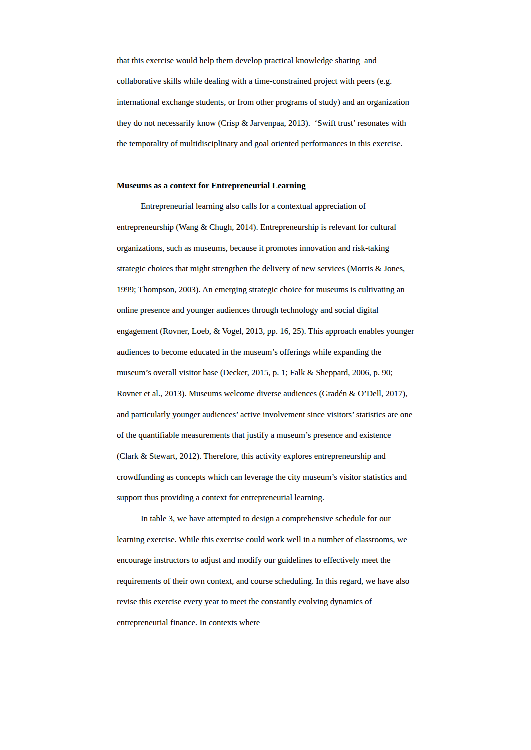that this exercise would help them develop practical knowledge sharing and collaborative skills while dealing with a time-constrained project with peers (e.g. international exchange students, or from other programs of study) and an organization they do not necessarily know (Crisp & Jarvenpaa, 2013). ‘Swift trust’ resonates with the temporality of multidisciplinary and goal oriented performances in this exercise.
Museums as a context for Entrepreneurial Learning
Entrepreneurial learning also calls for a contextual appreciation of entrepreneurship (Wang & Chugh, 2014). Entrepreneurship is relevant for cultural organizations, such as museums, because it promotes innovation and risk-taking strategic choices that might strengthen the delivery of new services (Morris & Jones, 1999; Thompson, 2003). An emerging strategic choice for museums is cultivating an online presence and younger audiences through technology and social digital engagement (Rovner, Loeb, & Vogel, 2013, pp. 16, 25). This approach enables younger audiences to become educated in the museum’s offerings while expanding the museum’s overall visitor base (Decker, 2015, p. 1; Falk & Sheppard, 2006, p. 90; Rovner et al., 2013). Museums welcome diverse audiences (Gradén & O’Dell, 2017), and particularly younger audiences’ active involvement since visitors’ statistics are one of the quantifiable measurements that justify a museum’s presence and existence (Clark & Stewart, 2012). Therefore, this activity explores entrepreneurship and crowdfunding as concepts which can leverage the city museum’s visitor statistics and support thus providing a context for entrepreneurial learning.
In table 3, we have attempted to design a comprehensive schedule for our learning exercise. While this exercise could work well in a number of classrooms, we encourage instructors to adjust and modify our guidelines to effectively meet the requirements of their own context, and course scheduling. In this regard, we have also revise this exercise every year to meet the constantly evolving dynamics of entrepreneurial finance. In contexts where